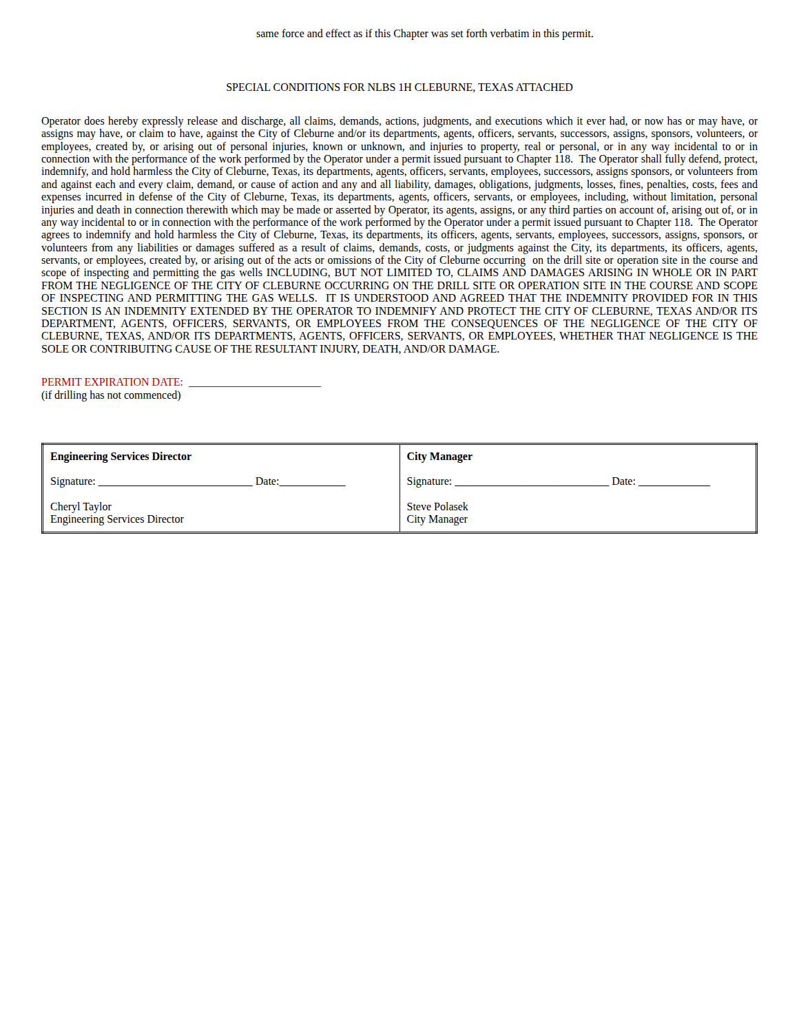same force and effect as if this Chapter was set forth verbatim in this permit.
SPECIAL CONDITIONS FOR NLBS 1H CLEBURNE, TEXAS ATTACHED
Operator does hereby expressly release and discharge, all claims, demands, actions, judgments, and executions which it ever had, or now has or may have, or assigns may have, or claim to have, against the City of Cleburne and/or its departments, agents, officers, servants, successors, assigns, sponsors, volunteers, or employees, created by, or arising out of personal injuries, known or unknown, and injuries to property, real or personal, or in any way incidental to or in connection with the performance of the work performed by the Operator under a permit issued pursuant to Chapter 118. The Operator shall fully defend, protect, indemnify, and hold harmless the City of Cleburne, Texas, its departments, agents, officers, servants, employees, successors, assigns sponsors, or volunteers from and against each and every claim, demand, or cause of action and any and all liability, damages, obligations, judgments, losses, fines, penalties, costs, fees and expenses incurred in defense of the City of Cleburne, Texas, its departments, agents, officers, servants, or employees, including, without limitation, personal injuries and death in connection therewith which may be made or asserted by Operator, its agents, assigns, or any third parties on account of, arising out of, or in any way incidental to or in connection with the performance of the work performed by the Operator under a permit issued pursuant to Chapter 118. The Operator agrees to indemnify and hold harmless the City of Cleburne, Texas, its departments, its officers, agents, servants, employees, successors, assigns, sponsors, or volunteers from any liabilities or damages suffered as a result of claims, demands, costs, or judgments against the City, its departments, its officers, agents, servants, or employees, created by, or arising out of the acts or omissions of the City of Cleburne occurring on the drill site or operation site in the course and scope of inspecting and permitting the gas wells INCLUDING, BUT NOT LIMITED TO, CLAIMS AND DAMAGES ARISING IN WHOLE OR IN PART FROM THE NEGLIGENCE OF THE CITY OF CLEBURNE OCCURRING ON THE DRILL SITE OR OPERATION SITE IN THE COURSE AND SCOPE OF INSPECTING AND PERMITTING THE GAS WELLS. IT IS UNDERSTOOD AND AGREED THAT THE INDEMNITY PROVIDED FOR IN THIS SECTION IS AN INDEMNITY EXTENDED BY THE OPERATOR TO INDEMNIFY AND PROTECT THE CITY OF CLEBURNE, TEXAS AND/OR ITS DEPARTMENT, AGENTS, OFFICERS, SERVANTS, OR EMPLOYEES FROM THE CONSEQUENCES OF THE NEGLIGENCE OF THE CITY OF CLEBURNE, TEXAS, AND/OR ITS DEPARTMENTS, AGENTS, OFFICERS, SERVANTS, OR EMPLOYEES, WHETHER THAT NEGLIGENCE IS THE SOLE OR CONTRIBUITNG CAUSE OF THE RESULTANT INJURY, DEATH, AND/OR DAMAGE.
PERMIT EXPIRATION DATE: ________________________
(if drilling has not commenced)
| Engineering Services Director Signature: ____________________________ Date:____________ Cheryl Taylor Engineering Services Director | City Manager Signature: ____________________________ Date: _____________ Steve Polasek City Manager |